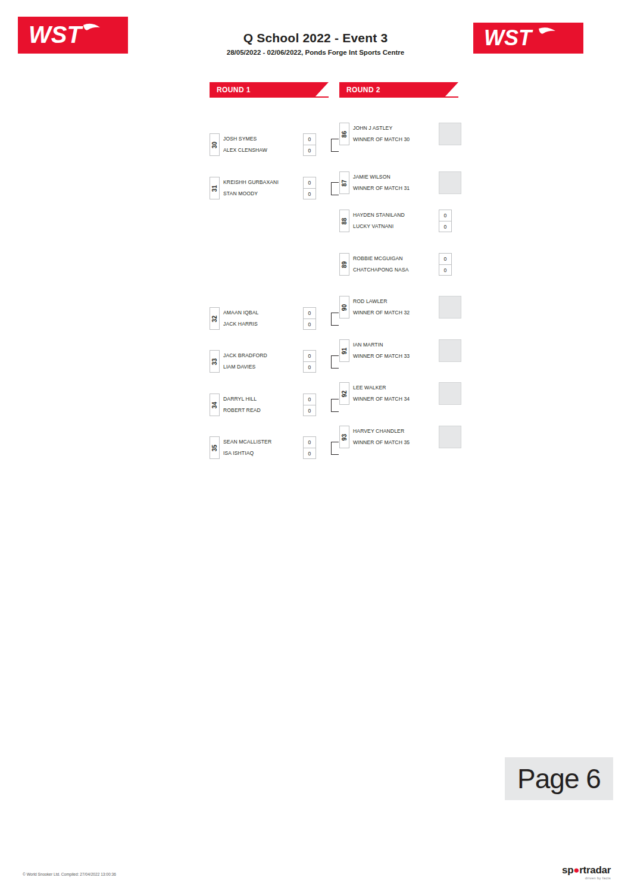WST
WST
Q School 2022 - Event 3
28/05/2022 - 02/06/2022, Ponds Forge Int Sports Centre
ROUND 1
ROUND 2
30
JOSH SYMES
ALEX CLENSHAW
0
0
31
KREISHH GURBAXANI
STAN MOODY
0
0
32
AMAAN IQBAL
JACK HARRIS
0
0
33
JACK BRADFORD
LIAM DAVIES
0
0
34
DARRYL HILL
ROBERT READ
0
0
35
SEAN MCALLISTER
ISA ISHTIAQ
0
0
86
JOHN J ASTLEY
WINNER OF MATCH 30
87
JAMIE WILSON
WINNER OF MATCH 31
88
HAYDEN STANILAND
LUCKY VATNANI
0
0
89
ROBBIE MCGUIGAN
CHATCHAPONG NASA
0
0
90
ROD LAWLER
WINNER OF MATCH 32
91
IAN MARTIN
WINNER OF MATCH 33
92
LEE WALKER
WINNER OF MATCH 34
93
HARVEY CHANDLER
WINNER OF MATCH 35
Page 6
© World Snooker Ltd. Compiled: 27/04/2022 13:00:36
sp●rtradar
driven by facts